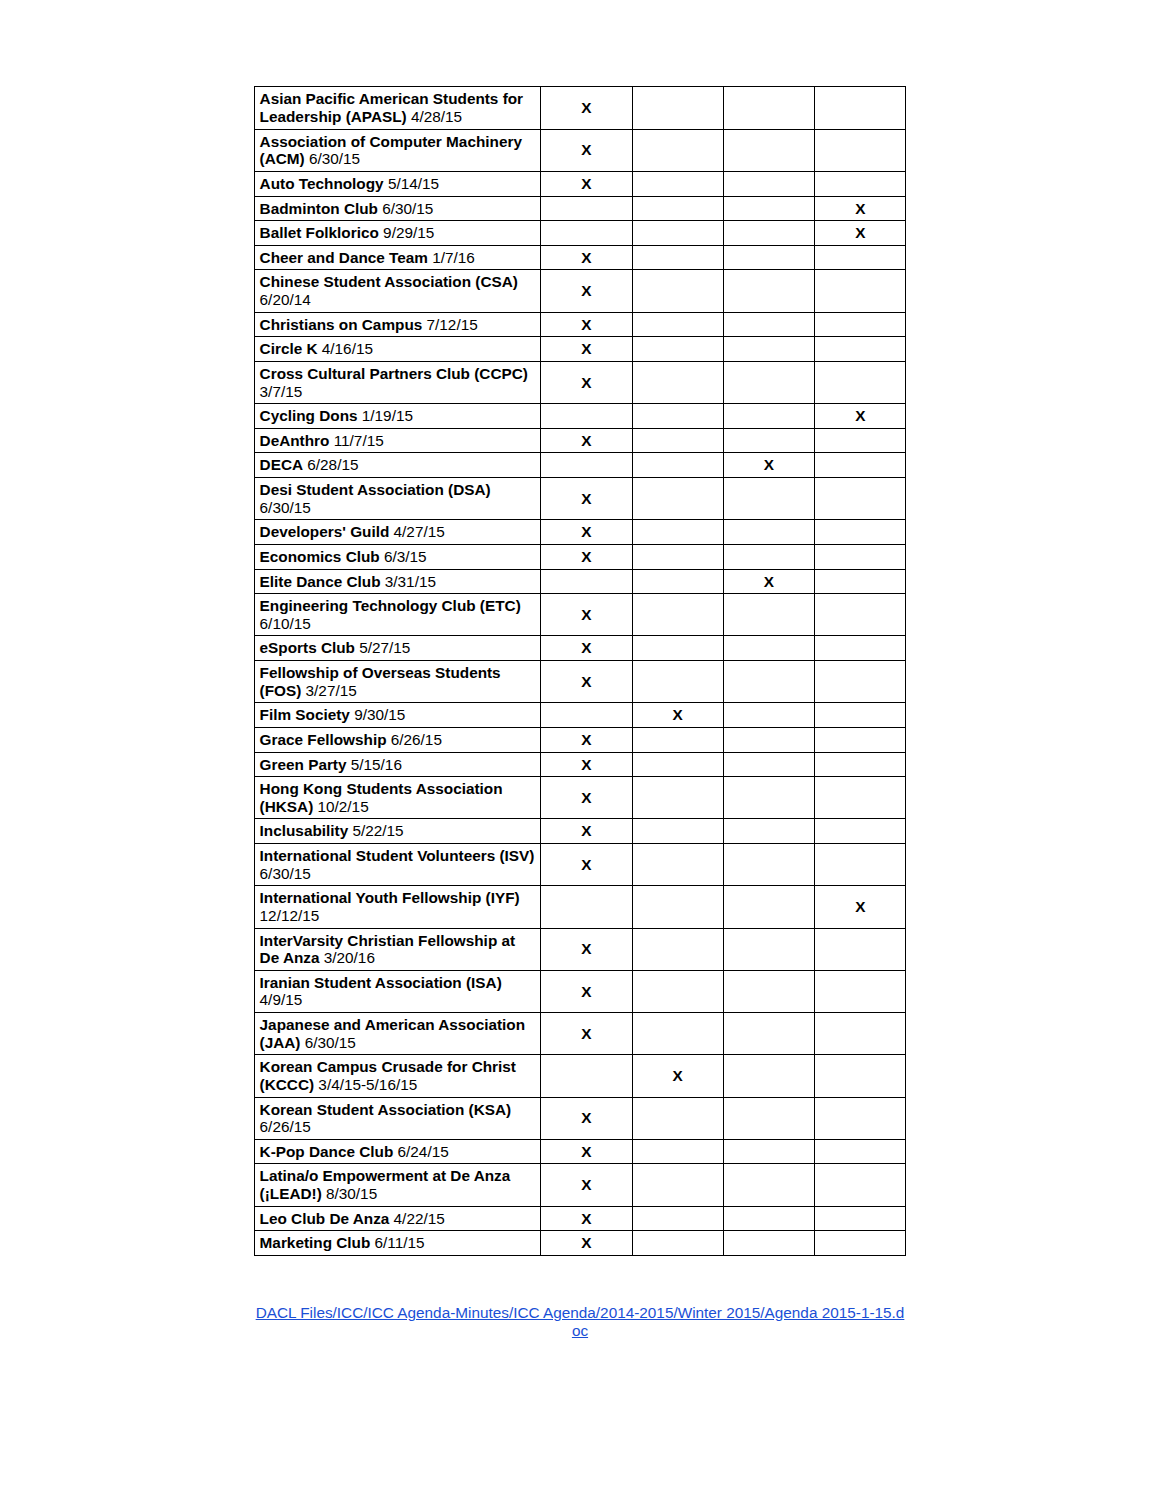| Asian Pacific American Students for Leadership (APASL) 4/28/15 | X | | | |
| Association of Computer Machinery (ACM) 6/30/15 | X | | | |
| Auto Technology 5/14/15 | X | | | |
| Badminton Club 6/30/15 | | | | X |
| Ballet Folklorico 9/29/15 | | | | X |
| Cheer and Dance Team 1/7/16 | X | | | |
| Chinese Student Association (CSA) 6/20/14 | X | | | |
| Christians on Campus 7/12/15 | X | | | |
| Circle K 4/16/15 | X | | | |
| Cross Cultural Partners Club (CCPC) 3/7/15 | X | | | |
| Cycling Dons 1/19/15 | | | | X |
| DeAnthro 11/7/15 | X | | | |
| DECA 6/28/15 | | | X | |
| Desi Student Association (DSA) 6/30/15 | X | | | |
| Developers' Guild 4/27/15 | X | | | |
| Economics Club 6/3/15 | X | | | |
| Elite Dance Club 3/31/15 | | | X | |
| Engineering Technology Club (ETC) 6/10/15 | X | | | |
| eSports Club 5/27/15 | X | | | |
| Fellowship of Overseas Students (FOS) 3/27/15 | X | | | |
| Film Society 9/30/15 | | X | | |
| Grace Fellowship 6/26/15 | X | | | |
| Green Party 5/15/16 | X | | | |
| Hong Kong Students Association (HKSA) 10/2/15 | X | | | |
| Inclusability 5/22/15 | X | | | |
| International Student Volunteers (ISV) 6/30/15 | X | | | |
| International Youth Fellowship (IYF) 12/12/15 | | | | X |
| InterVarsity Christian Fellowship at De Anza 3/20/16 | X | | | |
| Iranian Student Association (ISA) 4/9/15 | X | | | |
| Japanese and American Association (JAA) 6/30/15 | X | | | |
| Korean Campus Crusade for Christ (KCCC) 3/4/15-5/16/15 | | X | | |
| Korean Student Association (KSA) 6/26/15 | X | | | |
| K-Pop Dance Club 6/24/15 | X | | | |
| Latina/o Empowerment at De Anza (¡LEAD!) 8/30/15 | X | | | |
| Leo Club De Anza 4/22/15 | X | | | |
| Marketing Club 6/11/15 | X | | | |
DACL Files/ICC/ICC Agenda-Minutes/ICC Agenda/2014-2015/Winter 2015/Agenda 2015-1-15.doc